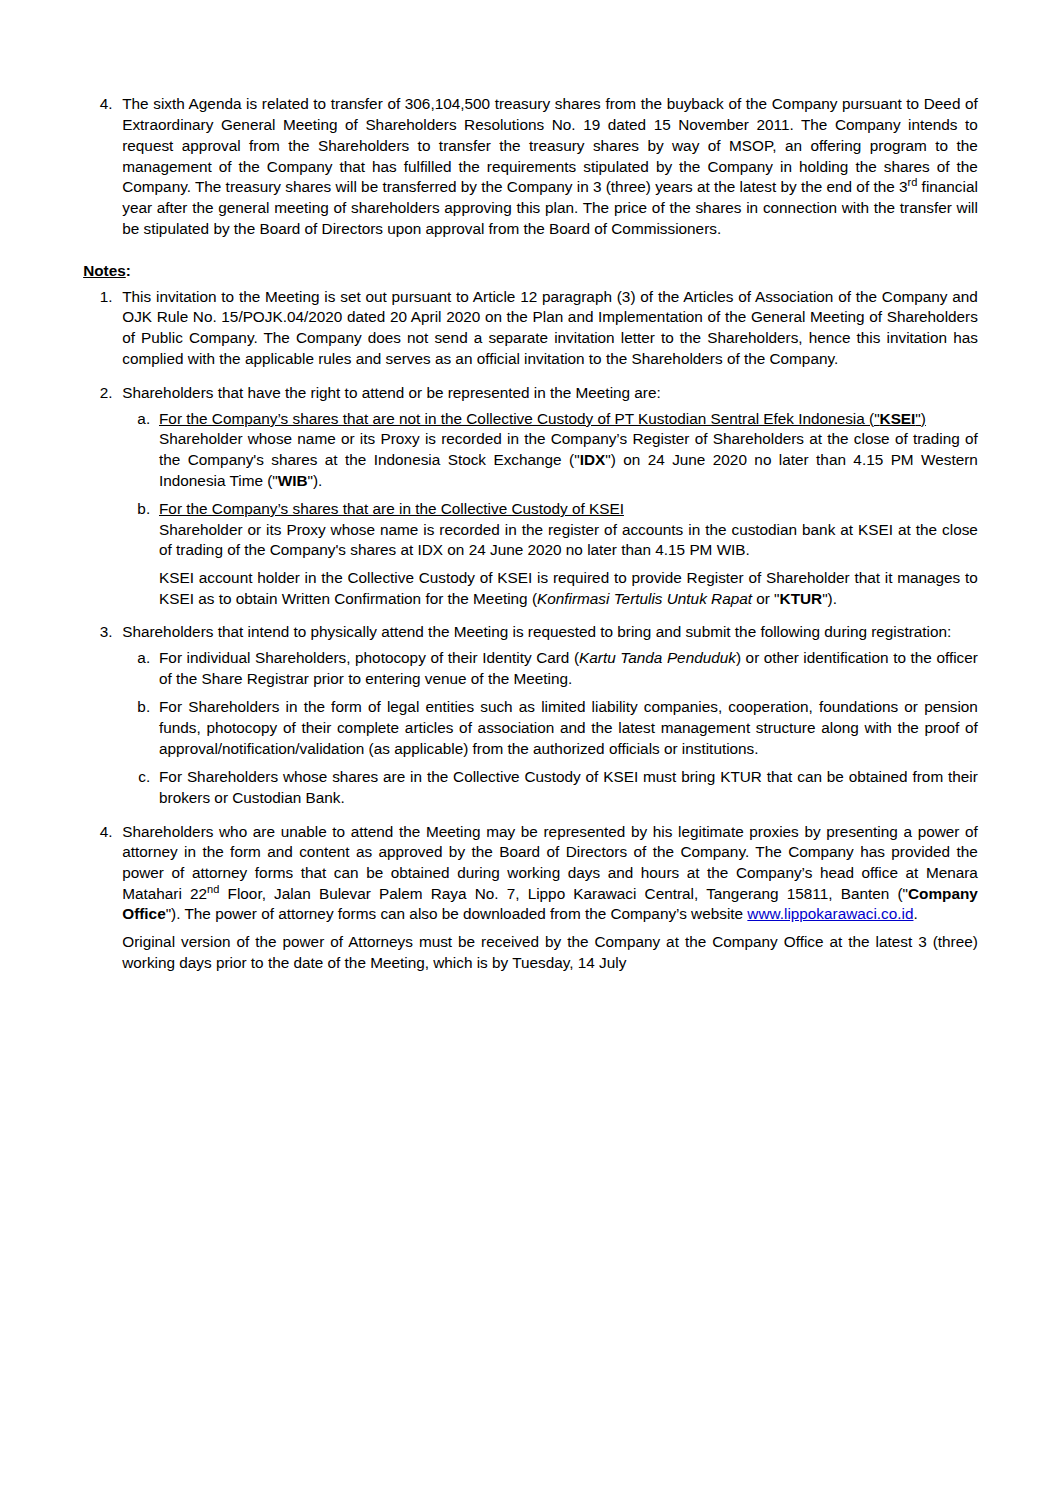The sixth Agenda is related to transfer of 306,104,500 treasury shares from the buyback of the Company pursuant to Deed of Extraordinary General Meeting of Shareholders Resolutions No. 19 dated 15 November 2011. The Company intends to request approval from the Shareholders to transfer the treasury shares by way of MSOP, an offering program to the management of the Company that has fulfilled the requirements stipulated by the Company in holding the shares of the Company. The treasury shares will be transferred by the Company in 3 (three) years at the latest by the end of the 3rd financial year after the general meeting of shareholders approving this plan. The price of the shares in connection with the transfer will be stipulated by the Board of Directors upon approval from the Board of Commissioners.
Notes:
This invitation to the Meeting is set out pursuant to Article 12 paragraph (3) of the Articles of Association of the Company and OJK Rule No. 15/POJK.04/2020 dated 20 April 2020 on the Plan and Implementation of the General Meeting of Shareholders of Public Company. The Company does not send a separate invitation letter to the Shareholders, hence this invitation has complied with the applicable rules and serves as an official invitation to the Shareholders of the Company.
Shareholders that have the right to attend or be represented in the Meeting are:
For the Company’s shares that are not in the Collective Custody of PT Kustodian Sentral Efek Indonesia ("KSEI")
Shareholder whose name or its Proxy is recorded in the Company’s Register of Shareholders at the close of trading of the Company's shares at the Indonesia Stock Exchange ("IDX") on 24 June 2020 no later than 4.15 PM Western Indonesia Time ("WIB").
For the Company’s shares that are in the Collective Custody of KSEI
Shareholder or its Proxy whose name is recorded in the register of accounts in the custodian bank at KSEI at the close of trading of the Company's shares at IDX on 24 June 2020 no later than 4.15 PM WIB.
KSEI account holder in the Collective Custody of KSEI is required to provide Register of Shareholder that it manages to KSEI as to obtain Written Confirmation for the Meeting (Konfirmasi Tertulis Untuk Rapat or "KTUR").
Shareholders that intend to physically attend the Meeting is requested to bring and submit the following during registration:
For individual Shareholders, photocopy of their Identity Card (Kartu Tanda Penduduk) or other identification to the officer of the Share Registrar prior to entering venue of the Meeting.
For Shareholders in the form of legal entities such as limited liability companies, cooperation, foundations or pension funds, photocopy of their complete articles of association and the latest management structure along with the proof of approval/notification/validation (as applicable) from the authorized officials or institutions.
For Shareholders whose shares are in the Collective Custody of KSEI must bring KTUR that can be obtained from their brokers or Custodian Bank.
Shareholders who are unable to attend the Meeting may be represented by his legitimate proxies by presenting a power of attorney in the form and content as approved by the Board of Directors of the Company. The Company has provided the power of attorney forms that can be obtained during working days and hours at the Company’s head office at Menara Matahari 22nd Floor, Jalan Bulevar Palem Raya No. 7, Lippo Karawaci Central, Tangerang 15811, Banten ("Company Office"). The power of attorney forms can also be downloaded from the Company’s website www.lippokarawaci.co.id.
Original version of the power of Attorneys must be received by the Company at the Company Office at the latest 3 (three) working days prior to the date of the Meeting, which is by Tuesday, 14 July